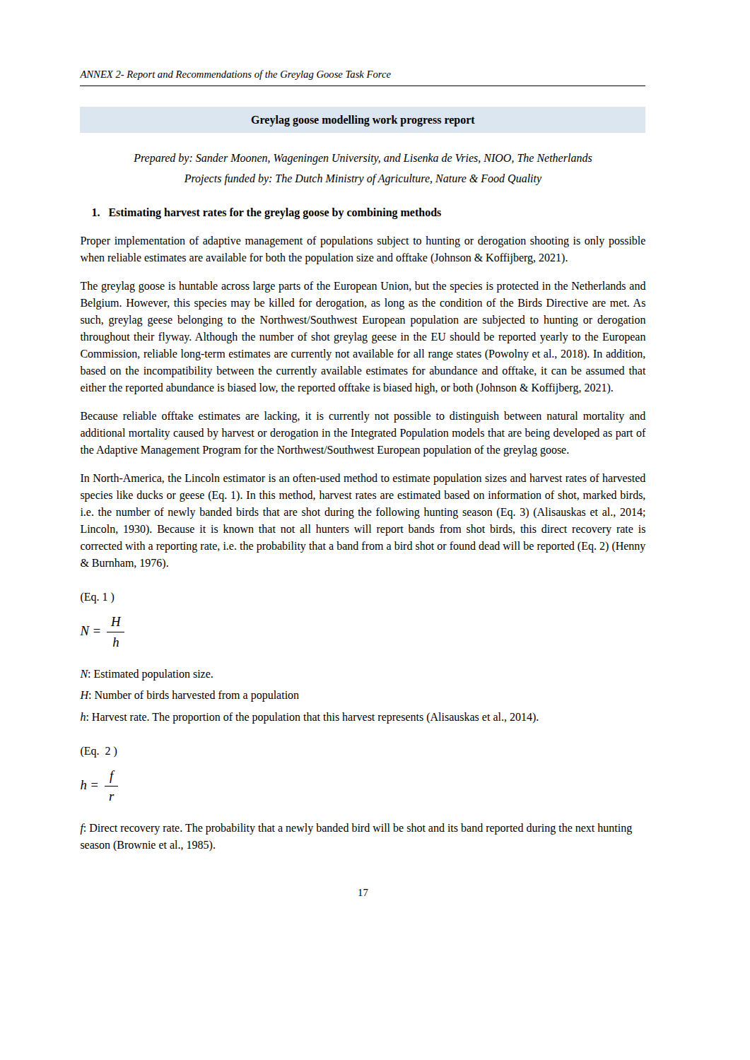ANNEX 2- Report and Recommendations of the Greylag Goose Task Force
Greylag goose modelling work progress report
Prepared by: Sander Moonen, Wageningen University, and Lisenka de Vries, NIOO, The Netherlands
Projects funded by: The Dutch Ministry of Agriculture, Nature & Food Quality
1. Estimating harvest rates for the greylag goose by combining methods
Proper implementation of adaptive management of populations subject to hunting or derogation shooting is only possible when reliable estimates are available for both the population size and offtake (Johnson & Koffijberg, 2021).
The greylag goose is huntable across large parts of the European Union, but the species is protected in the Netherlands and Belgium. However, this species may be killed for derogation, as long as the condition of the Birds Directive are met. As such, greylag geese belonging to the Northwest/Southwest European population are subjected to hunting or derogation throughout their flyway. Although the number of shot greylag geese in the EU should be reported yearly to the European Commission, reliable long-term estimates are currently not available for all range states (Powolny et al., 2018). In addition, based on the incompatibility between the currently available estimates for abundance and offtake, it can be assumed that either the reported abundance is biased low, the reported offtake is biased high, or both (Johnson & Koffijberg, 2021).
Because reliable offtake estimates are lacking, it is currently not possible to distinguish between natural mortality and additional mortality caused by harvest or derogation in the Integrated Population models that are being developed as part of the Adaptive Management Program for the Northwest/Southwest European population of the greylag goose.
In North-America, the Lincoln estimator is an often-used method to estimate population sizes and harvest rates of harvested species like ducks or geese (Eq. 1). In this method, harvest rates are estimated based on information of shot, marked birds, i.e. the number of newly banded birds that are shot during the following hunting season (Eq. 3) (Alisauskas et al., 2014; Lincoln, 1930). Because it is known that not all hunters will report bands from shot birds, this direct recovery rate is corrected with a reporting rate, i.e. the probability that a band from a bird shot or found dead will be reported (Eq. 2) (Henny & Burnham, 1976).
(Eq. 1 )
N = Hh
N: Estimated population size.
H: Number of birds harvested from a population
h: Harvest rate. The proportion of the population that this harvest represents (Alisauskas et al., 2014).
(Eq. 2 )
h = fr
f: Direct recovery rate. The probability that a newly banded bird will be shot and its band reported during the next hunting season (Brownie et al., 1985).
17